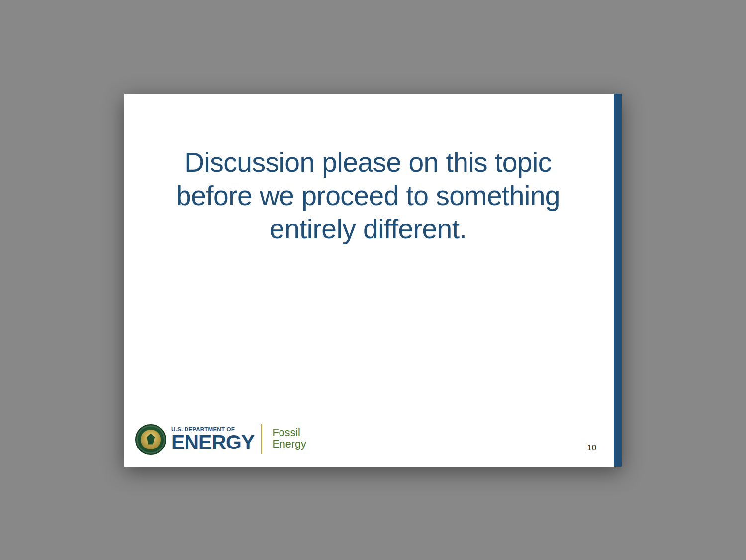Discussion please on this topic before we proceed to something entirely different.
U.S. DEPARTMENT OF ENERGY
Fossil Energy
10